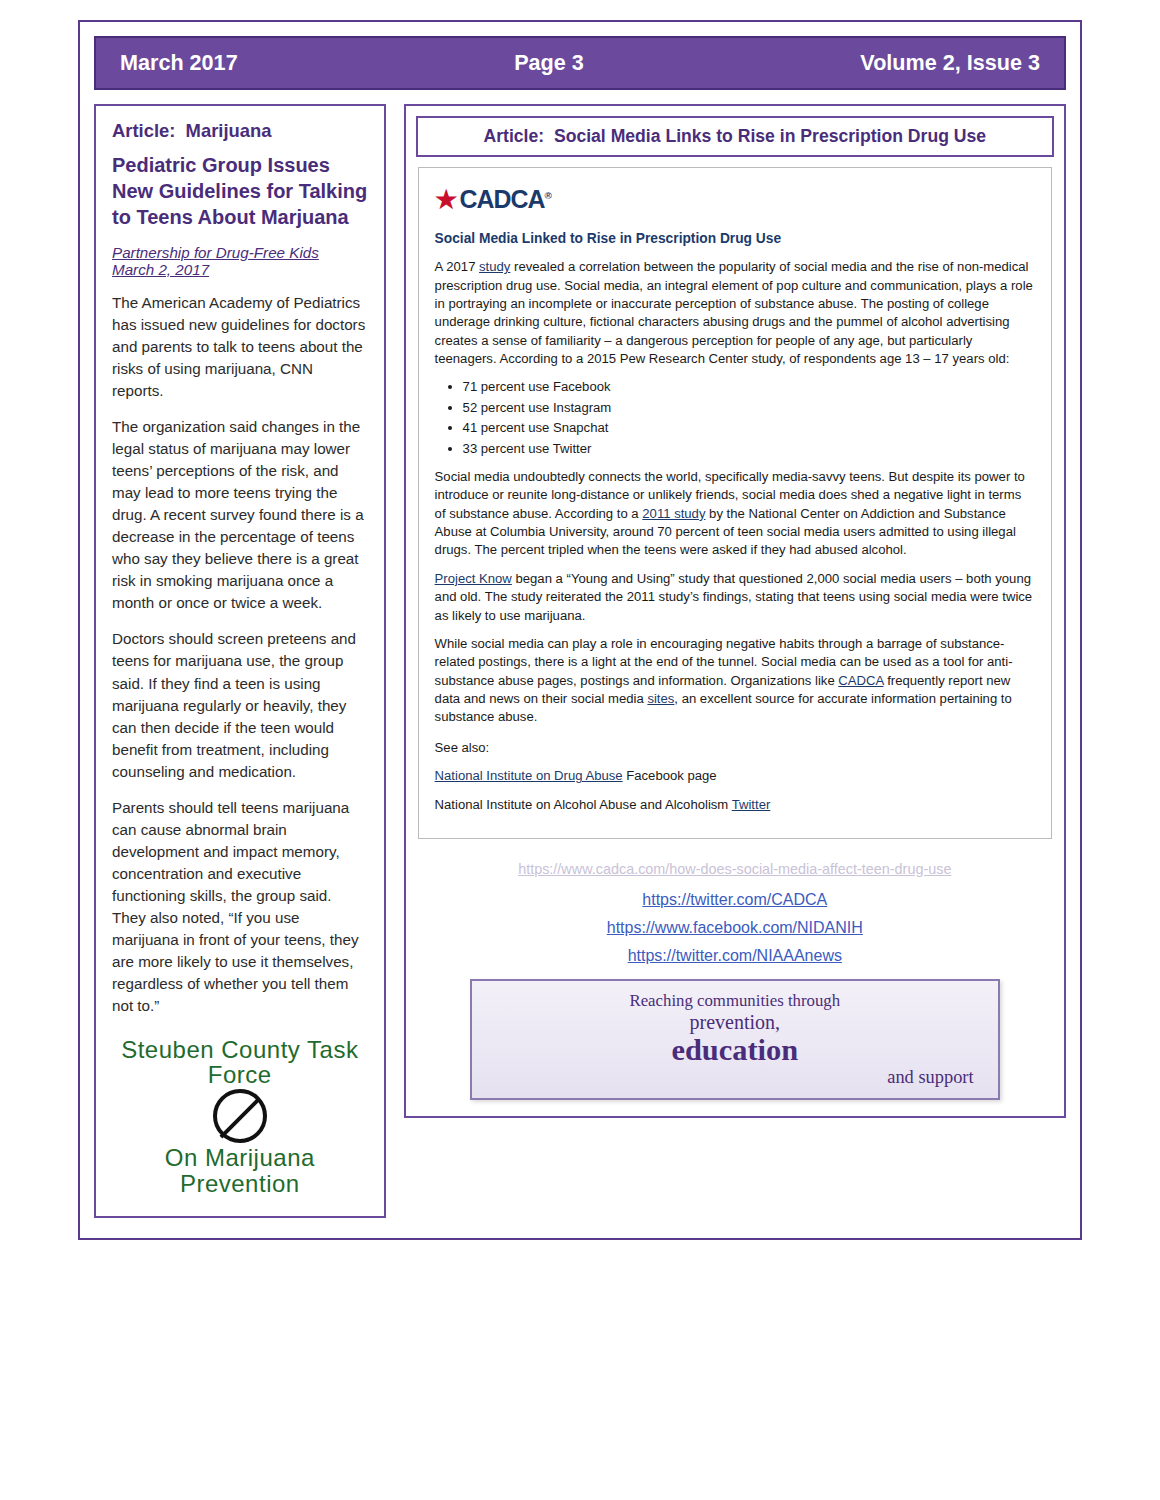March 2017 Page 3 Volume 2, Issue 3
Article: Marijuana
Pediatric Group Issues New Guidelines for Talking to Teens About Marjuana
Partnership for Drug-Free Kids
March 2, 2017
The American Academy of Pediatrics has issued new guidelines for doctors and parents to talk to teens about the risks of using marijuana, CNN reports.
The organization said changes in the legal status of marijuana may lower teens’ perceptions of the risk, and may lead to more teens trying the drug. A recent survey found there is a decrease in the percentage of teens who say they believe there is a great risk in smoking marijuana once a month or once or twice a week.
Doctors should screen preteens and teens for marijuana use, the group said. If they find a teen is using marijuana regularly or heavily, they can then decide if the teen would benefit from treatment, including counseling and medication.
Parents should tell teens marijuana can cause abnormal brain development and impact memory, concentration and executive functioning skills, the group said. They also noted, “If you use marijuana in front of your teens, they are more likely to use it themselves, regardless of whether you tell them not to.”
Steuben County Task Force On Marijuana Prevention
Article: Social Media Links to Rise in Prescription Drug Use
★CADCA®
Social Media Linked to Rise in Prescription Drug Use
A 2017 study revealed a correlation between the popularity of social media and the rise of non-medical prescription drug use. Social media, an integral element of pop culture and communication, plays a role in portraying an incomplete or inaccurate perception of substance abuse. The posting of college underage drinking culture, fictional characters abusing drugs and the pummel of alcohol advertising creates a sense of familiarity – a dangerous perception for people of any age, but particularly teenagers. According to a 2015 Pew Research Center study, of respondents age 13 – 17 years old:
71 percent use Facebook
52 percent use Instagram
41 percent use Snapchat
33 percent use Twitter
Social media undoubtedly connects the world, specifically media-savvy teens. But despite its power to introduce or reunite long-distance or unlikely friends, social media does shed a negative light in terms of substance abuse. According to a 2011 study by the National Center on Addiction and Substance Abuse at Columbia University, around 70 percent of teen social media users admitted to using illegal drugs. The percent tripled when the teens were asked if they had abused alcohol.
Project Know began a “Young and Using” study that questioned 2,000 social media users – both young and old. The study reiterated the 2011 study’s findings, stating that teens using social media were twice as likely to use marijuana.
While social media can play a role in encouraging negative habits through a barrage of substance-related postings, there is a light at the end of the tunnel. Social media can be used as a tool for anti-substance abuse pages, postings and information. Organizations like CADCA frequently report new data and news on their social media sites, an excellent source for accurate information pertaining to substance abuse.
See also:
National Institute on Drug Abuse Facebook page
National Institute on Alcohol Abuse and Alcoholism Twitter
https://www.cadca.com/how-does-social-media-affect-teen-drug-use https://twitter.com/CADCA https://www.facebook.com/NIDANIH https://twitter.com/NIAAAnews
Reaching communities through
prevention,
education
and support